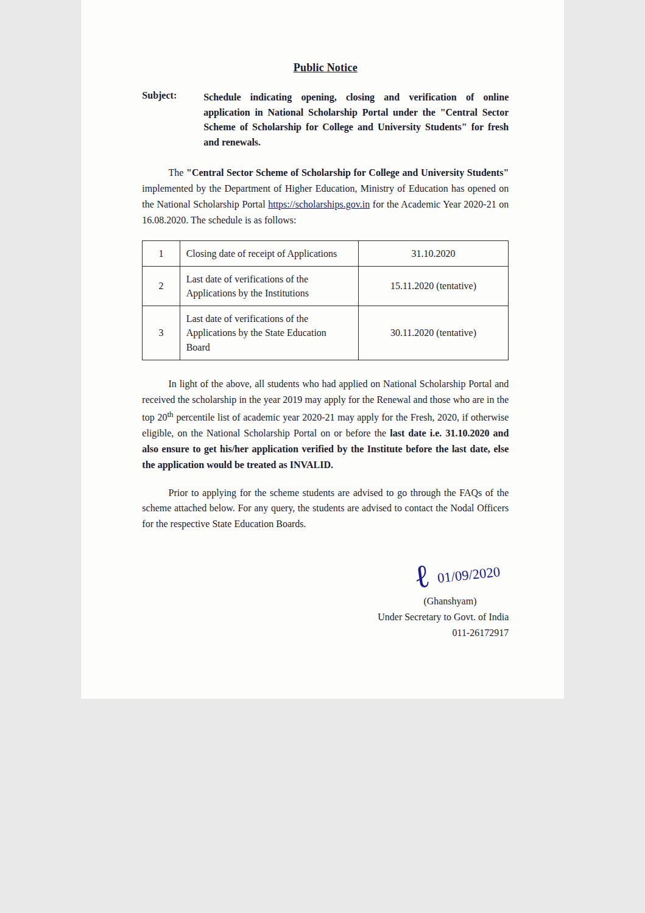Public Notice
Subject:
Schedule indicating opening, closing and verification of online application in National Scholarship Portal under the "Central Sector Scheme of Scholarship for College and University Students" for fresh and renewals.
The "Central Sector Scheme of Scholarship for College and University Students" implemented by the Department of Higher Education, Ministry of Education has opened on the National Scholarship Portal https://scholarships.gov.in for the Academic Year 2020-21 on 16.08.2020. The schedule is as follows:
| 1 | Closing date of receipt of Applications | 31.10.2020 |
| 2 | Last date of verifications of the Applications by the Institutions | 15.11.2020 (tentative) |
| 3 | Last date of verifications of the Applications by the State Education Board | 30.11.2020 (tentative) |
In light of the above, all students who had applied on National Scholarship Portal and received the scholarship in the year 2019 may apply for the Renewal and those who are in the top 20th percentile list of academic year 2020-21 may apply for the Fresh, 2020, if otherwise eligible, on the National Scholarship Portal on or before the last date i.e. 31.10.2020 and also ensure to get his/her application verified by the Institute before the last date, else the application would be treated as INVALID.
Prior to applying for the scheme students are advised to go through the FAQs of the scheme attached below. For any query, the students are advised to contact the Nodal Officers for the respective State Education Boards.
ℓ 01/09/2020
(Ghanshyam)
Under Secretary to Govt. of India
011-26172917